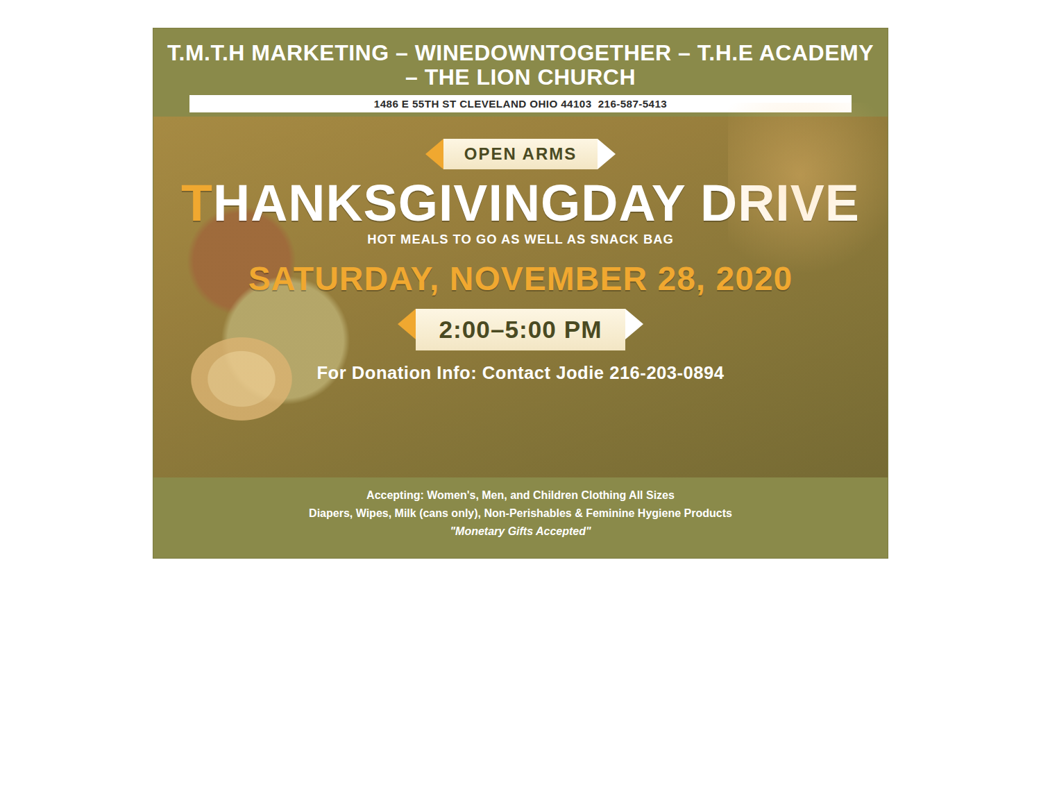T.M.T.H Marketing – WineDownTogether – T.H.E Academy – The Lion Church
1486 E 55th St Cleveland Ohio 44103 216-587-5413
Open Arms
Thanksgivingday Drive
Hot meals to go as well as snack bag
Saturday, November 28, 2020
2:00–5:00 PM
For Donation Info: Contact Jodie 216-203-0894
Accepting: Women's, Men, and Children Clothing All Sizes
Diapers, Wipes, Milk (cans only), Non-Perishables & Feminine Hygiene Products
"Monetary Gifts Accepted"